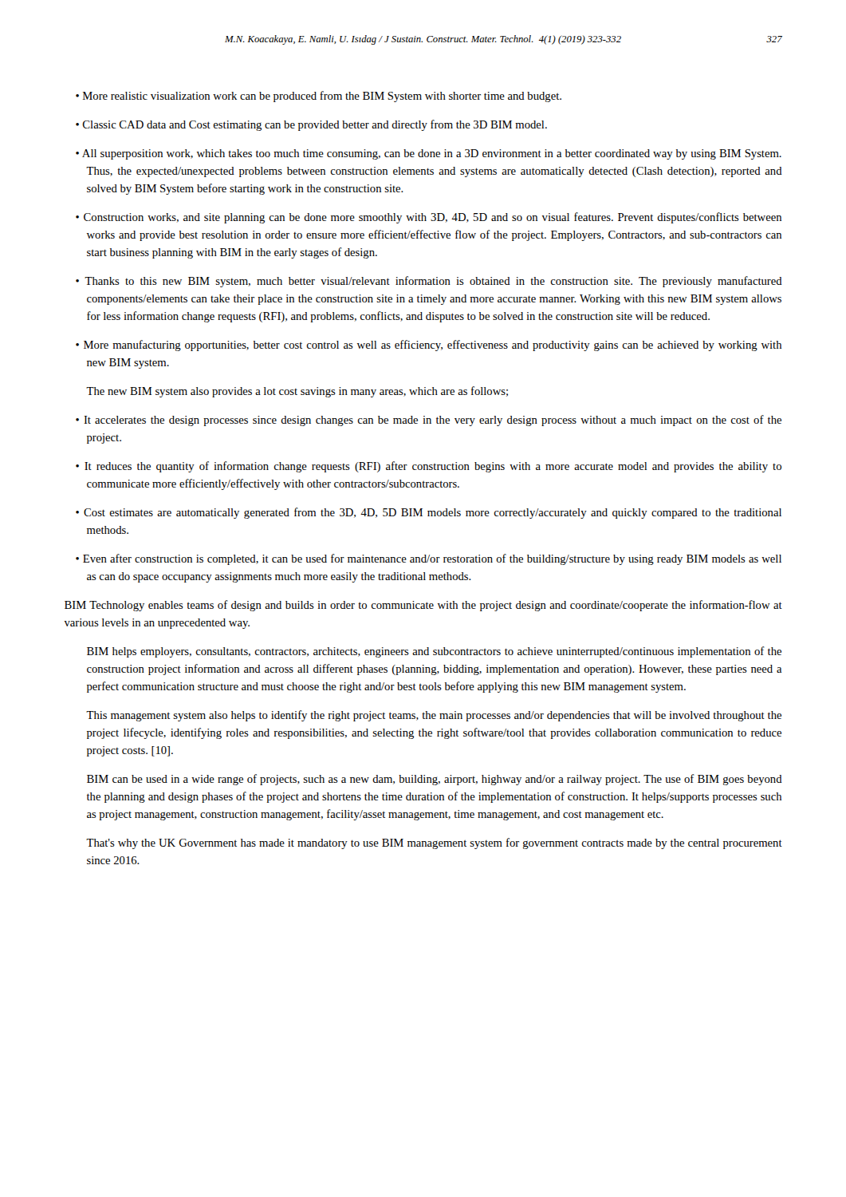M.N. Koacakaya, E. Namli, U. Isıdag / J Sustain. Construct. Mater. Technol. 4(1) (2019) 323-332 327
• More realistic visualization work can be produced from the BIM System with shorter time and budget.
• Classic CAD data and Cost estimating can be provided better and directly from the 3D BIM model.
• All superposition work, which takes too much time consuming, can be done in a 3D environment in a better coordinated way by using BIM System. Thus, the expected/unexpected problems between construction elements and systems are automatically detected (Clash detection), reported and solved by BIM System before starting work in the construction site.
• Construction works, and site planning can be done more smoothly with 3D, 4D, 5D and so on visual features. Prevent disputes/conflicts between works and provide best resolution in order to ensure more efficient/effective flow of the project. Employers, Contractors, and sub-contractors can start business planning with BIM in the early stages of design.
• Thanks to this new BIM system, much better visual/relevant information is obtained in the construction site. The previously manufactured components/elements can take their place in the construction site in a timely and more accurate manner. Working with this new BIM system allows for less information change requests (RFI), and problems, conflicts, and disputes to be solved in the construction site will be reduced.
• More manufacturing opportunities, better cost control as well as efficiency, effectiveness and productivity gains can be achieved by working with new BIM system.
The new BIM system also provides a lot cost savings in many areas, which are as follows;
• It accelerates the design processes since design changes can be made in the very early design process without a much impact on the cost of the project.
• It reduces the quantity of information change requests (RFI) after construction begins with a more accurate model and provides the ability to communicate more efficiently/effectively with other contractors/subcontractors.
• Cost estimates are automatically generated from the 3D, 4D, 5D BIM models more correctly/accurately and quickly compared to the traditional methods.
• Even after construction is completed, it can be used for maintenance and/or restoration of the building/structure by using ready BIM models as well as can do space occupancy assignments much more easily the traditional methods.
BIM Technology enables teams of design and builds in order to communicate with the project design and coordinate/cooperate the information-flow at various levels in an unprecedented way.
BIM helps employers, consultants, contractors, architects, engineers and subcontractors to achieve uninterrupted/continuous implementation of the construction project information and across all different phases (planning, bidding, implementation and operation). However, these parties need a perfect communication structure and must choose the right and/or best tools before applying this new BIM management system.
This management system also helps to identify the right project teams, the main processes and/or dependencies that will be involved throughout the project lifecycle, identifying roles and responsibilities, and selecting the right software/tool that provides collaboration communication to reduce project costs. [10].
BIM can be used in a wide range of projects, such as a new dam, building, airport, highway and/or a railway project. The use of BIM goes beyond the planning and design phases of the project and shortens the time duration of the implementation of construction. It helps/supports processes such as project management, construction management, facility/asset management, time management, and cost management etc.
That's why the UK Government has made it mandatory to use BIM management system for government contracts made by the central procurement since 2016.